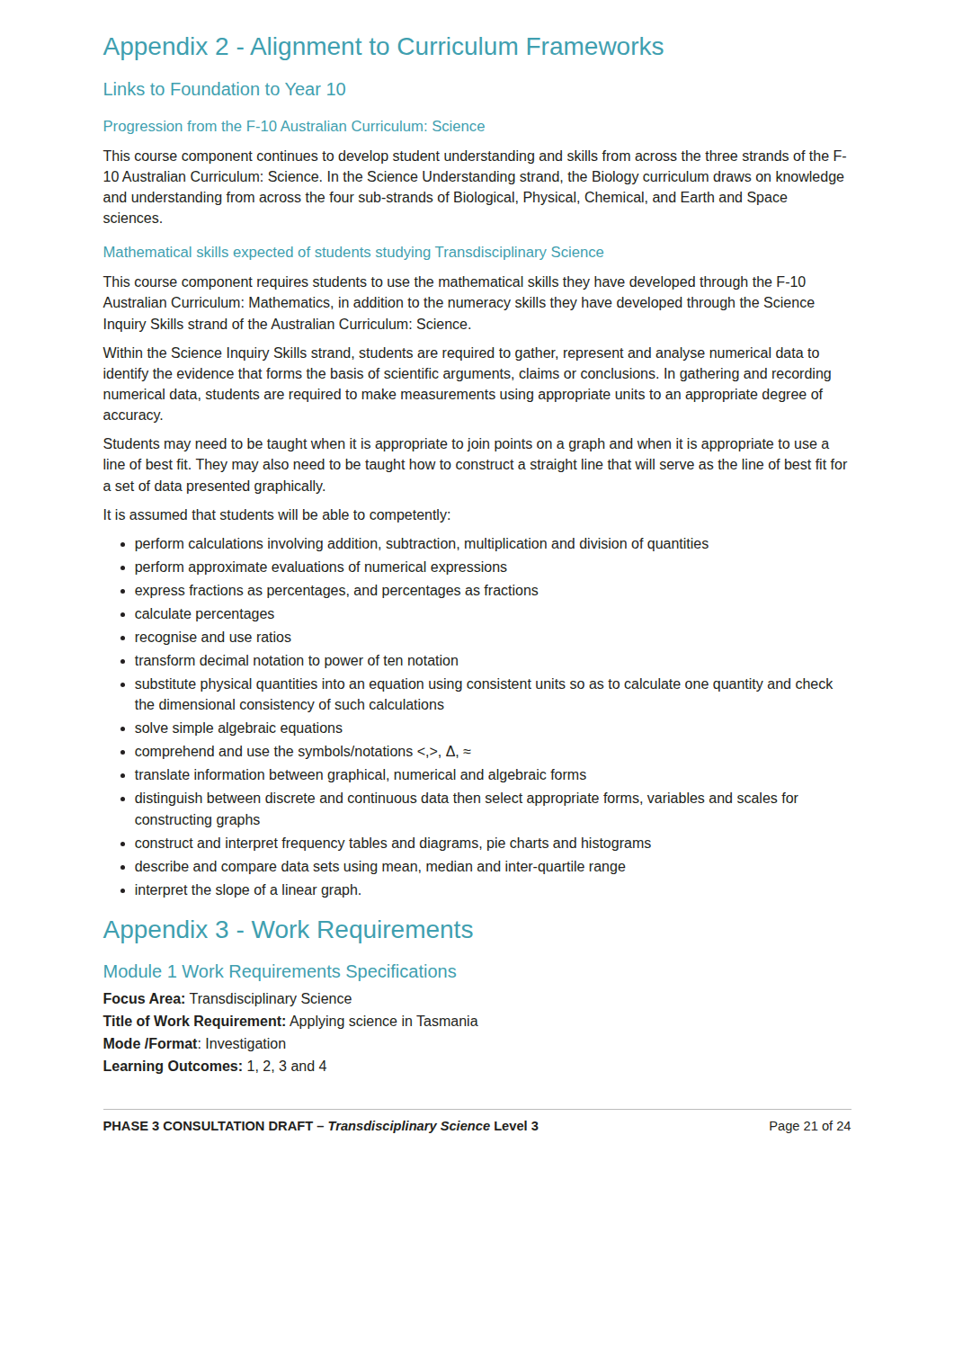Appendix 2 - Alignment to Curriculum Frameworks
Links to Foundation to Year 10
Progression from the F-10 Australian Curriculum: Science
This course component continues to develop student understanding and skills from across the three strands of the F-10 Australian Curriculum: Science. In the Science Understanding strand, the Biology curriculum draws on knowledge and understanding from across the four sub-strands of Biological, Physical, Chemical, and Earth and Space sciences.
Mathematical skills expected of students studying Transdisciplinary Science
This course component requires students to use the mathematical skills they have developed through the F-10 Australian Curriculum: Mathematics, in addition to the numeracy skills they have developed through the Science Inquiry Skills strand of the Australian Curriculum: Science.
Within the Science Inquiry Skills strand, students are required to gather, represent and analyse numerical data to identify the evidence that forms the basis of scientific arguments, claims or conclusions. In gathering and recording numerical data, students are required to make measurements using appropriate units to an appropriate degree of accuracy.
Students may need to be taught when it is appropriate to join points on a graph and when it is appropriate to use a line of best fit. They may also need to be taught how to construct a straight line that will serve as the line of best fit for a set of data presented graphically.
It is assumed that students will be able to competently:
perform calculations involving addition, subtraction, multiplication and division of quantities
perform approximate evaluations of numerical expressions
express fractions as percentages, and percentages as fractions
calculate percentages
recognise and use ratios
transform decimal notation to power of ten notation
substitute physical quantities into an equation using consistent units so as to calculate one quantity and check the dimensional consistency of such calculations
solve simple algebraic equations
comprehend and use the symbols/notations <,>, Δ, ≈
translate information between graphical, numerical and algebraic forms
distinguish between discrete and continuous data then select appropriate forms, variables and scales for constructing graphs
construct and interpret frequency tables and diagrams, pie charts and histograms
describe and compare data sets using mean, median and inter-quartile range
interpret the slope of a linear graph.
Appendix 3 - Work Requirements
Module 1 Work Requirements Specifications
Focus Area: Transdisciplinary Science
Title of Work Requirement: Applying science in Tasmania
Mode /Format: Investigation
Learning Outcomes: 1, 2, 3 and 4
PHASE 3 CONSULTATION DRAFT – Transdisciplinary Science Level 3 Page 21 of 24